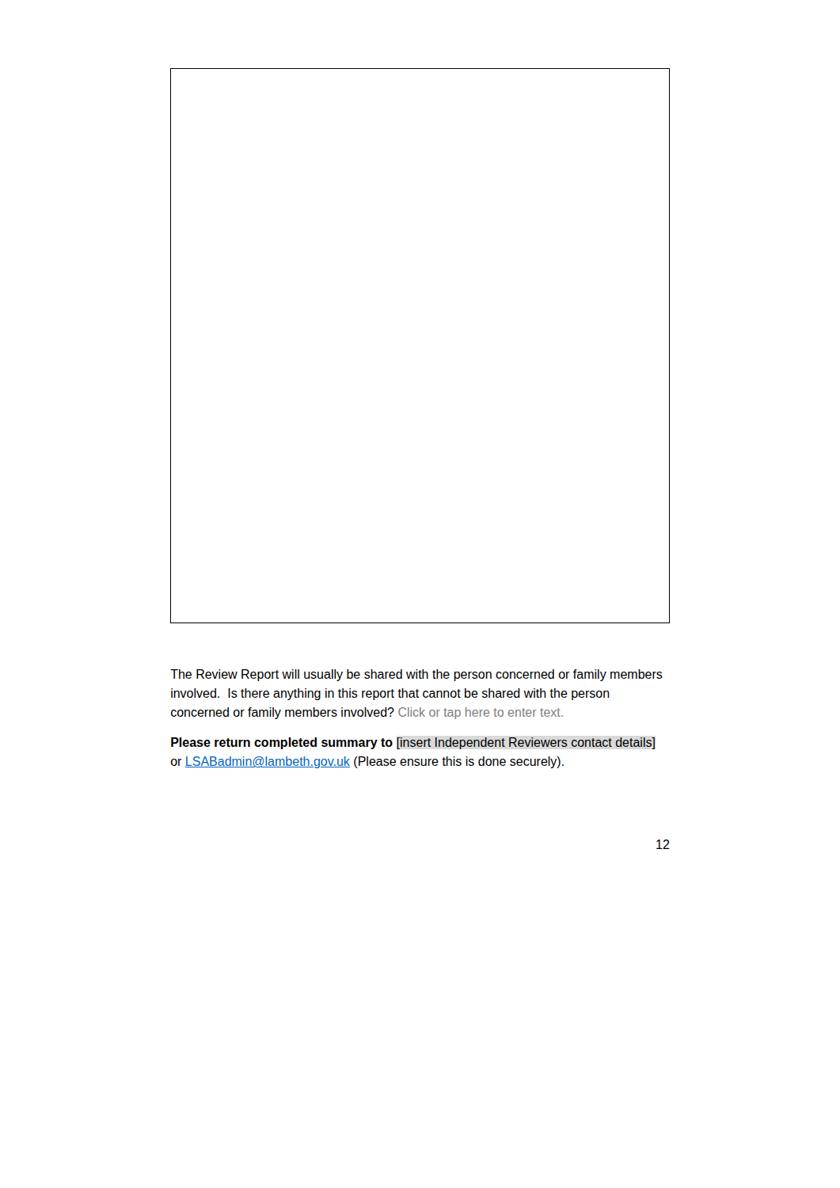The Review Report will usually be shared with the person concerned or family members involved. Is there anything in this report that cannot be shared with the person concerned or family members involved? Click or tap here to enter text.
Please return completed summary to [insert Independent Reviewers contact details] or LSABadmin@lambeth.gov.uk (Please ensure this is done securely).
12